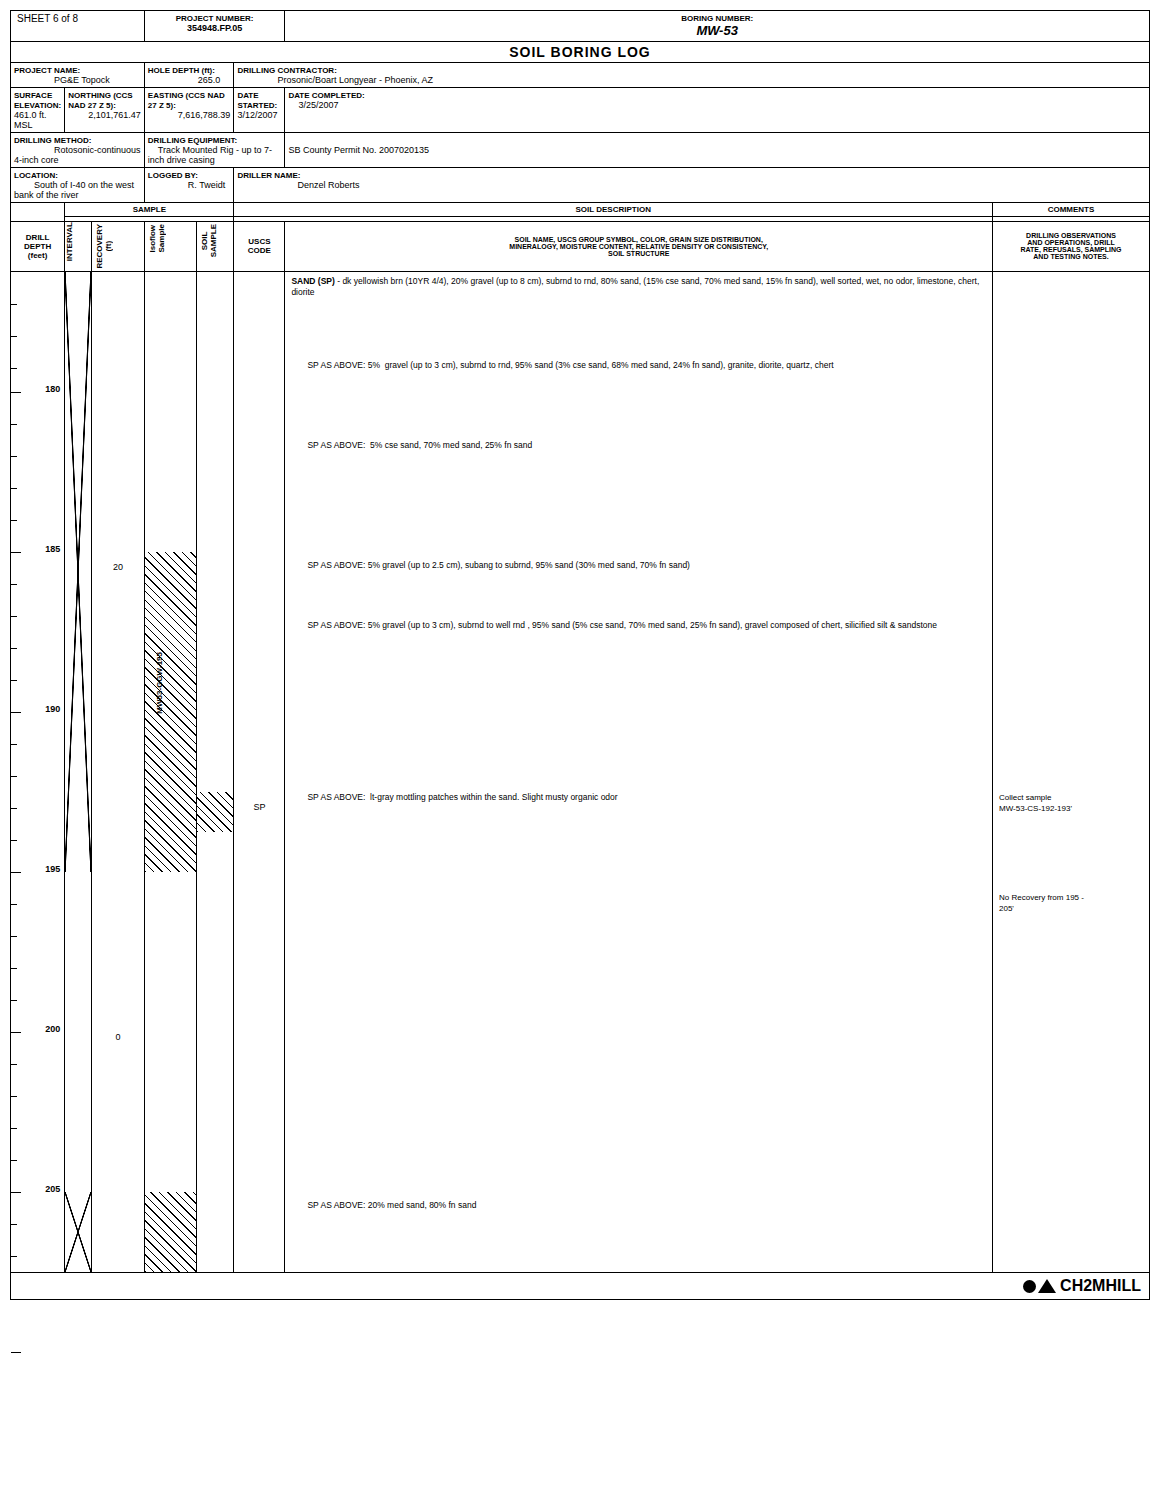| SHEET 6 of 8 | PROJECT NUMBER: 354948.FP.05 | BORING NUMBER: MW-53 |
| SOIL BORING LOG |
| PROJECT NAME: PG&E Topock | HOLE DEPTH (ft): 265.0 | DRILLING CONTRACTOR: Prosonic/Boart Longyear - Phoenix, AZ |
| SURFACE ELEVATION: 461.0 ft. MSL | NORTHING (CCS NAD 27 Z 5): 2,101,761.47 | EASTING (CCS NAD 27 Z 5): 7,616,788.39 | DATE STARTED: 3/12/2007 | DATE COMPLETED: 3/25/2007 |
| DRILLING METHOD: Rotosonic-continuous 4-inch core | DRILLING EQUIPMENT: Track Mounted Rig - up to 7-inch drive casing | SB County Permit No. 2007020135 |
| LOCATION: South of I-40 on the west bank of the river | LOGGED BY: R. Tweidt | DRILLER NAME: Denzel Roberts |
| | SAMPLE | SOIL DESCRIPTION | COMMENTS |
| DRILL DEPTH (feet) | INTERVAL | RECOVERY (ft) | Isoflow Sample | SOIL SAMPLE | USCS CODE | SOIL NAME, USCS GROUP SYMBOL, COLOR, GRAIN SIZE DISTRIBUTION, MINERALOGY, MOISTURE CONTENT, RELATIVE DENSITY OR CONSISTENCY, SOIL STRUCTURE | DRILLING OBSERVATIONS AND OPERATIONS, DRILL RATE, REFUSALS, SAMPLING AND TESTING NOTES. |
| 180 185 190 195 200 205 | | 20 0 | MW53-GGW-195 | | SP | SAND (SP) - dk yellowish brn (10YR 4/4), 20% gravel (up to 8 cm), subrnd to rnd, 80% sand, (15% cse sand, 70% med sand, 15% fn sand), well sorted, wet, no odor, limestone, chert, diorite SP AS ABOVE: 5% gravel (up to 3 cm), subrnd to rnd, 95% sand (3% cse sand, 68% med sand, 24% fn sand), granite, diorite, quartz, chert SP AS ABOVE: 5% cse sand, 70% med sand, 25% fn sand SP AS ABOVE: 5% gravel (up to 2.5 cm), subang to subrnd, 95% sand (30% med sand, 70% fn sand) SP AS ABOVE: 5% gravel (up to 3 cm), subrnd to well rnd , 95% sand (5% cse sand, 70% med sand, 25% fn sand), gravel composed of chert, silicified silt & sandstone SP AS ABOVE: lt-gray mottling patches within the sand. Slight musty organic odor SP AS ABOVE: 20% med sand, 80% fn sand | Collect sample MW-53-CS-192-193' No Recovery from 195 - 205' |
| CH2MHILL |